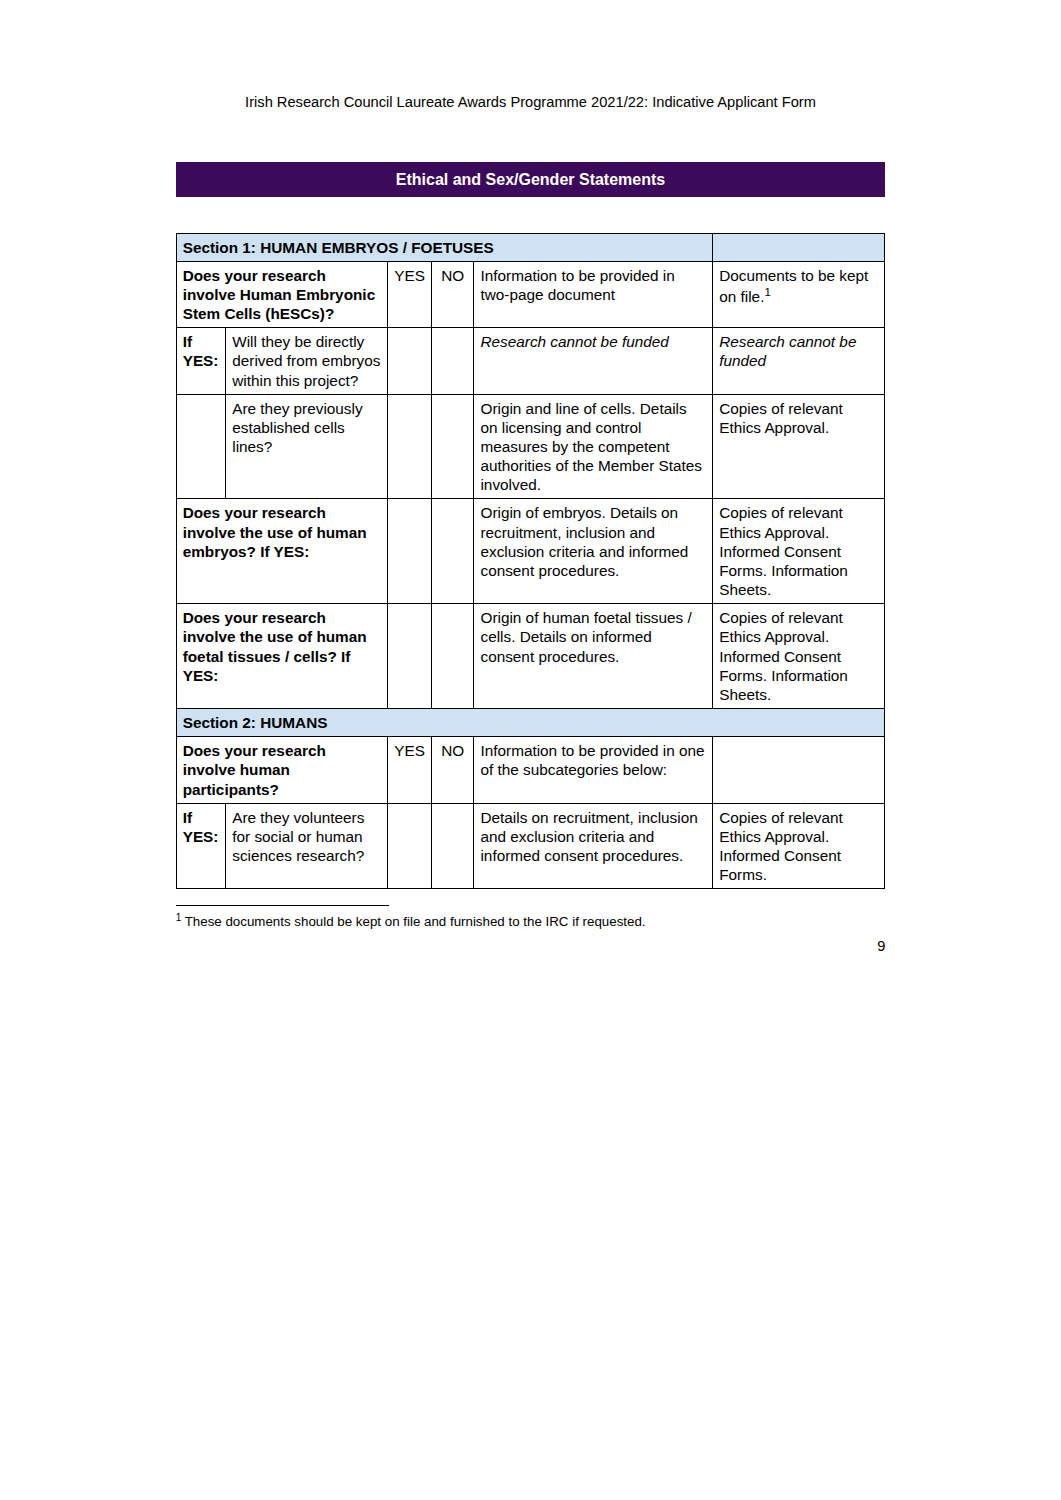Irish Research Council Laureate Awards Programme 2021/22: Indicative Applicant Form
Ethical and Sex/Gender Statements
| Section 1: HUMAN EMBRYOS / FOETUSES | |
| Does your research involve Human Embryonic Stem Cells (hESCs)? | YES | NO | Information to be provided in two-page document | Documents to be kept on file. 1 |
| If YES: | Will they be directly derived from embryos within this project? | | | Research cannot be funded | Research cannot be funded |
| | Are they previously established cells lines? | | | Origin and line of cells. Details on licensing and control measures by the competent authorities of the Member States involved. | Copies of relevant Ethics Approval. |
| Does your research involve the use of human embryos? If YES: | | | Origin of embryos. Details on recruitment, inclusion and exclusion criteria and informed consent procedures. | Copies of relevant Ethics Approval. Informed Consent Forms. Information Sheets. |
| Does your research involve the use of human foetal tissues / cells? If YES: | | | Origin of human foetal tissues / cells. Details on informed consent procedures. | Copies of relevant Ethics Approval. Informed Consent Forms. Information Sheets. |
| Section 2: HUMANS |
| Does your research involve human participants? | YES | NO | Information to be provided in one of the subcategories below: | |
| If YES: | Are they volunteers for social or human sciences research? | | | Details on recruitment, inclusion and exclusion criteria and informed consent procedures. | Copies of relevant Ethics Approval. Informed Consent Forms. |
1 These documents should be kept on file and furnished to the IRC if requested.
9